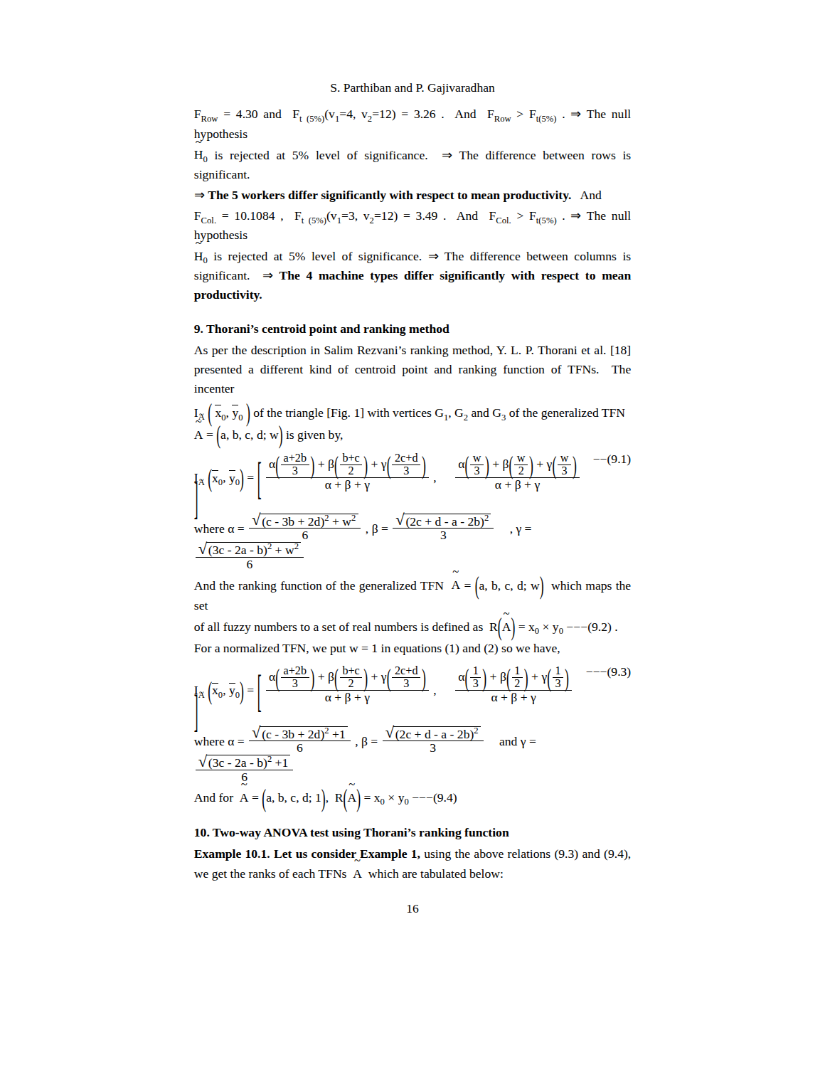S. Parthiban and P. Gajivaradhan
FRow = 4.30 and Ft (5%)(v1=4, v2=12) = 3.26 . And FRow > Ft(5%) . ⇒ The null hypothesis
~H0 is rejected at 5% level of significance. ⇒ The difference between rows is significant.
⇒ The 5 workers differ significantly with respect to mean productivity. And
FCol. = 10.1084 , Ft (5%)(v1=3, v2=12) = 3.49 . And FCol. > Ft(5%) . ⇒ The null hypothesis
~H0 is rejected at 5% level of significance. ⇒ The difference between columns is significant. ⇒ The 4 machine types differ significantly with respect to mean productivity.
9. Thorani’s centroid point and ranking method
As per the description in Salim Rezvani’s ranking method, Y. L. P. Thorani et al. [18] presented a different kind of centroid point and ranking function of TFNs. The incenter
I~A ( x0, y0 ) of the triangle [Fig. 1] with vertices G1, G2 and G3 of the generalized TFN
~A = (a, b, c, d; w) is given by,
−−(9.1) I~A (x0, y0) = [ α(a+2b 3) + β(b+c 2) + γ(2c+d 3) α + β + γ , α(w 3) + β(w 2) + γ(w 3) α + β + γ ]
where α = (c - 3b + 2d)2 + w2 6 , β = (2c + d - a - 2b)2 3 , γ = (3c - 2a - b)2 + w2 6
And the ranking function of the generalized TFN ~A = (a, b, c, d; w) which maps the set
of all fuzzy numbers to a set of real numbers is defined as R(~A) = x0 × y0 −−−(9.2) .
For a normalized TFN, we put w = 1 in equations (1) and (2) so we have,
−−−(9.3) I~A (x0, y0) = [ α(a+2b 3) + β(b+c 2) + γ(2c+d 3) α + β + γ , α(13) + β(12) + γ(13) α + β + γ ]
where α = (c - 3b + 2d)2 +1 6 , β = (2c + d - a - 2b)2 3 and γ = (3c - 2a - b)2 +1 6
And for ~A = (a, b, c, d; 1), R(~A) = x0 × y0 −−−(9.4)
10. Two-way ANOVA test using Thorani’s ranking function
Example 10.1. Let us consider Example 1, using the above relations (9.3) and (9.4), we get the ranks of each TFNs ~A which are tabulated below:
16